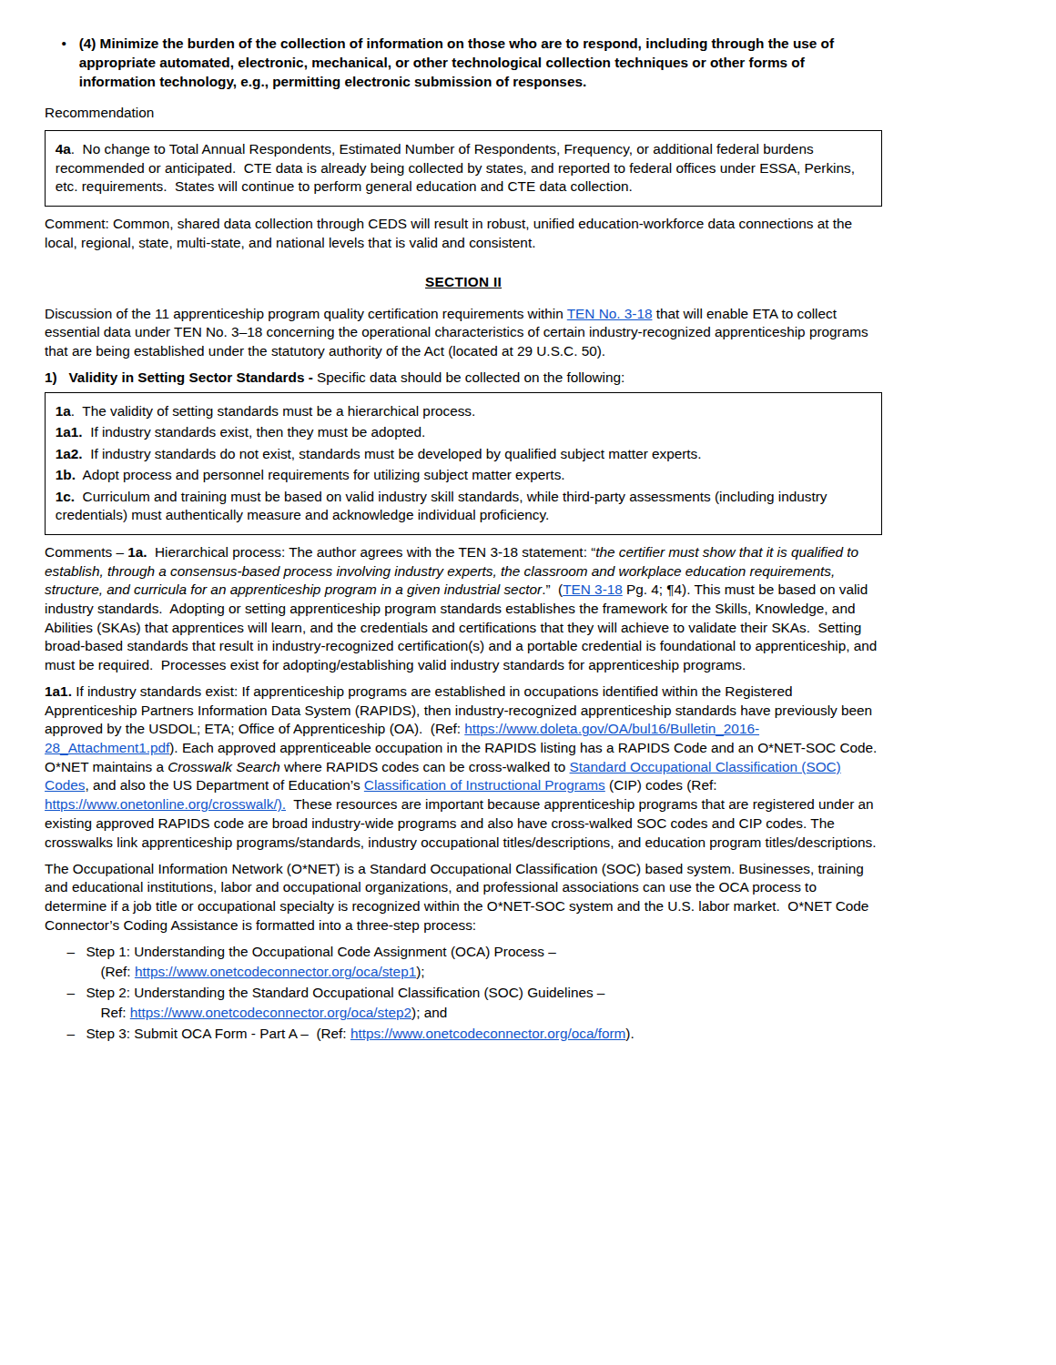• (4) Minimize the burden of the collection of information on those who are to respond, including through the use of appropriate automated, electronic, mechanical, or other technological collection techniques or other forms of information technology, e.g., permitting electronic submission of responses.
Recommendation
4a. No change to Total Annual Respondents, Estimated Number of Respondents, Frequency, or additional federal burdens recommended or anticipated. CTE data is already being collected by states, and reported to federal offices under ESSA, Perkins, etc. requirements. States will continue to perform general education and CTE data collection.
Comment: Common, shared data collection through CEDS will result in robust, unified education-workforce data connections at the local, regional, state, multi-state, and national levels that is valid and consistent.
SECTION II
Discussion of the 11 apprenticeship program quality certification requirements within TEN No. 3-18 that will enable ETA to collect essential data under TEN No. 3–18 concerning the operational characteristics of certain industry-recognized apprenticeship programs that are being established under the statutory authority of the Act (located at 29 U.S.C. 50).
1) Validity in Setting Sector Standards - Specific data should be collected on the following:
1a. The validity of setting standards must be a hierarchical process.
1a1. If industry standards exist, then they must be adopted.
1a2. If industry standards do not exist, standards must be developed by qualified subject matter experts.
1b. Adopt process and personnel requirements for utilizing subject matter experts.
1c. Curriculum and training must be based on valid industry skill standards, while third-party assessments (including industry credentials) must authentically measure and acknowledge individual proficiency.
Comments – 1a. Hierarchical process: The author agrees with the TEN 3-18 statement: “the certifier must show that it is qualified to establish, through a consensus-based process involving industry experts, the classroom and workplace education requirements, structure, and curricula for an apprenticeship program in a given industrial sector.” (TEN 3-18 Pg. 4; ¶4). This must be based on valid industry standards. Adopting or setting apprenticeship program standards establishes the framework for the Skills, Knowledge, and Abilities (SKAs) that apprentices will learn, and the credentials and certifications that they will achieve to validate their SKAs. Setting broad-based standards that result in industry-recognized certification(s) and a portable credential is foundational to apprenticeship, and must be required. Processes exist for adopting/establishing valid industry standards for apprenticeship programs.
1a1. If industry standards exist: If apprenticeship programs are established in occupations identified within the Registered Apprenticeship Partners Information Data System (RAPIDS), then industry-recognized apprenticeship standards have previously been approved by the USDOL; ETA; Office of Apprenticeship (OA). (Ref: https://www.doleta.gov/OA/bul16/Bulletin_2016-28_Attachment1.pdf). Each approved apprenticeable occupation in the RAPIDS listing has a RAPIDS Code and an O*NET-SOC Code. O*NET maintains a Crosswalk Search where RAPIDS codes can be cross-walked to Standard Occupational Classification (SOC) Codes, and also the US Department of Education’s Classification of Instructional Programs (CIP) codes (Ref: https://www.onetonline.org/crosswalk/). These resources are important because apprenticeship programs that are registered under an existing approved RAPIDS code are broad industry-wide programs and also have cross-walked SOC codes and CIP codes. The crosswalks link apprenticeship programs/standards, industry occupational titles/descriptions, and education program titles/descriptions.
The Occupational Information Network (O*NET) is a Standard Occupational Classification (SOC) based system. Businesses, training and educational institutions, labor and occupational organizations, and professional associations can use the OCA process to determine if a job title or occupational specialty is recognized within the O*NET-SOC system and the U.S. labor market. O*NET Code Connector’s Coding Assistance is formatted into a three-step process:
–Step 1: Understanding the Occupational Code Assignment (OCA) Process –
(Ref: https://www.onetcodeconnector.org/oca/step1);
–Step 2: Understanding the Standard Occupational Classification (SOC) Guidelines –
Ref: https://www.onetcodeconnector.org/oca/step2); and
–Step 3: Submit OCA Form - Part A – (Ref: https://www.onetcodeconnector.org/oca/form).